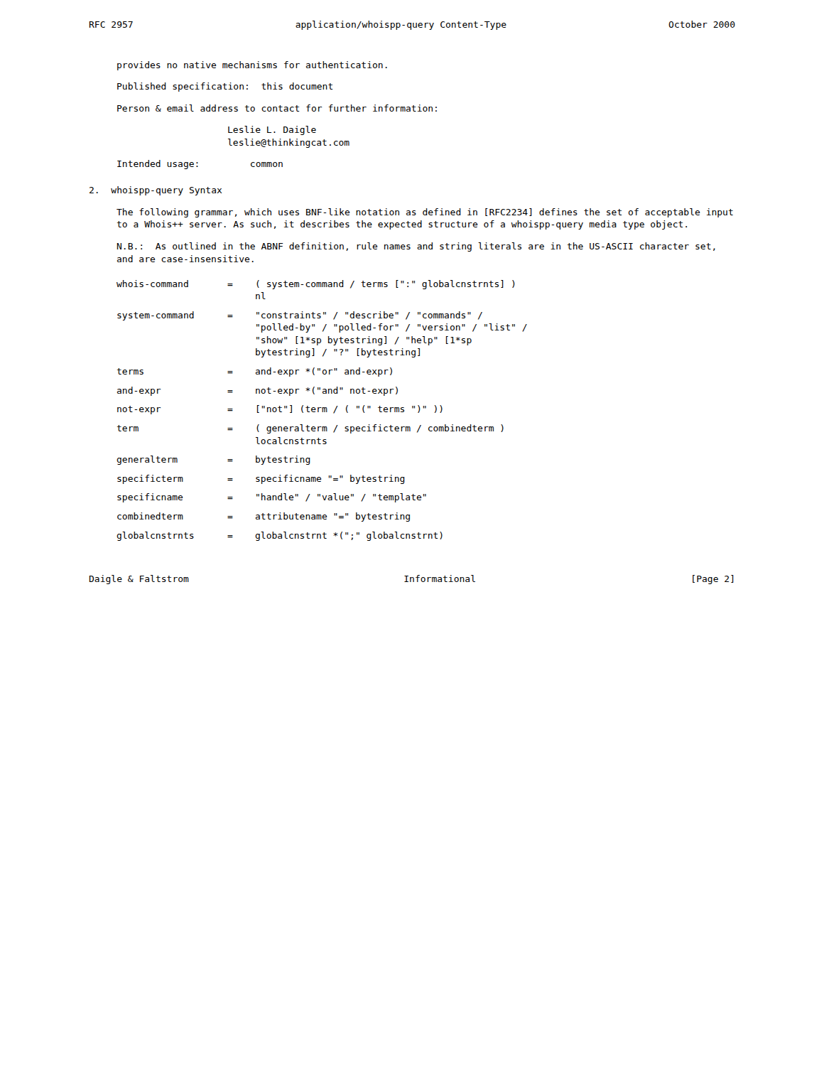RFC 2957 application/whoispp-query Content-Type October 2000
provides no native mechanisms for authentication.
Published specification: this document
Person & email address to contact for further information:
Leslie L. Daigle
leslie@thinkingcat.com
Intended usage: common
2. whoispp-query Syntax
The following grammar, which uses BNF-like notation as defined in [RFC2234] defines the set of acceptable input to a Whois++ server. As such, it describes the expected structure of a whoispp-query media type object.
N.B.: As outlined in the ABNF definition, rule names and string literals are in the US-ASCII character set, and are case-insensitive.
| whois-command | = | ( system-command / terms [":" globalcnstrnts] ) nl |
| system-command | = | "constraints" / "describe" / "commands" / "polled-by" / "polled-for" / "version" / "list" / "show" [1*sp bytestring] / "help" [1*sp bytestring] / "?" [bytestring] |
| terms | = | and-expr *("or" and-expr) |
| and-expr | = | not-expr *("and" not-expr) |
| not-expr | = | ["not"] (term / ( "(" terms ")" )) |
| term | = | ( generalterm / specificterm / combinedterm ) localcnstrnts |
| generalterm | = | bytestring |
| specificterm | = | specificname "=" bytestring |
| specificname | = | "handle" / "value" / "template" |
| combinedterm | = | attributename "=" bytestring |
| globalcnstrnts | = | globalcnstrnt *(";" globalcnstrnt) |
Daigle & Faltstrom Informational [Page 2]